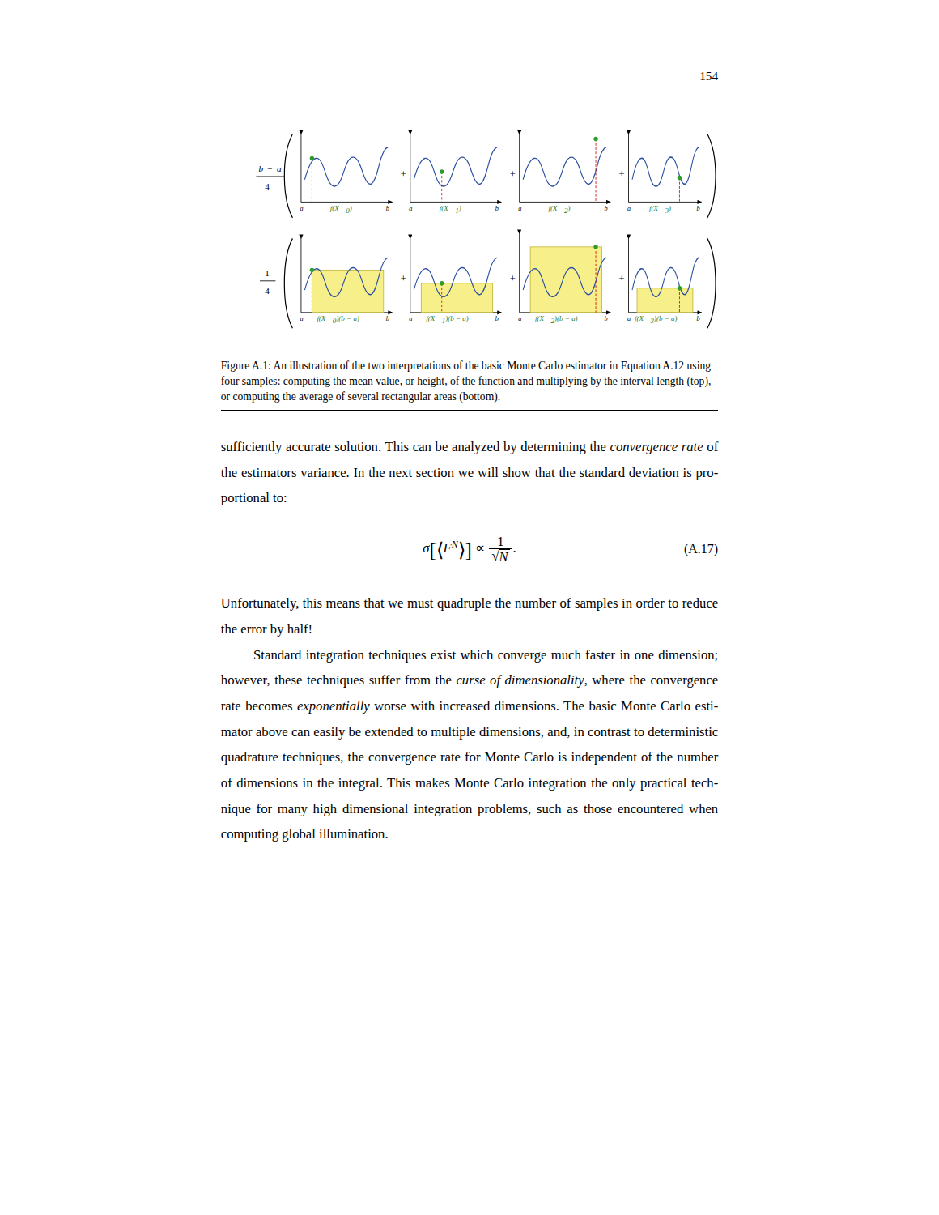154
b − a 4 a b f(X 0 ) + a b f(X 1 ) + a b f(X 2 ) + a b f(X 3 ) 1 4 a b f(X 0 )(b − a) + a b f(X 1 )(b − a) + a b f(X 2 )(b − a) + a b f(X 3 )(b − a)
Figure A.1: An illustration of the two interpretations of the basic Monte Carlo estimator in Equation A.12 using four samples: computing the mean value, or height, of the function and multiplying by the interval length (top), or computing the average of several rectangular areas (bottom).
sufficiently accurate solution. This can be analyzed by determining the convergence rate of the estimators variance. In the next section we will show that the standard deviation is proportional to:
σ[⟨FN⟩] ∝ 1 N . (A.17)
Unfortunately, this means that we must quadruple the number of samples in order to reduce the error by half!
Standard integration techniques exist which converge much faster in one dimension; however, these techniques suffer from the curse of dimensionality, where the convergence rate becomes exponentially worse with increased dimensions. The basic Monte Carlo estimator above can easily be extended to multiple dimensions, and, in contrast to deterministic quadrature techniques, the convergence rate for Monte Carlo is independent of the number of dimensions in the integral. This makes Monte Carlo integration the only practical technique for many high dimensional integration problems, such as those encountered when computing global illumination.